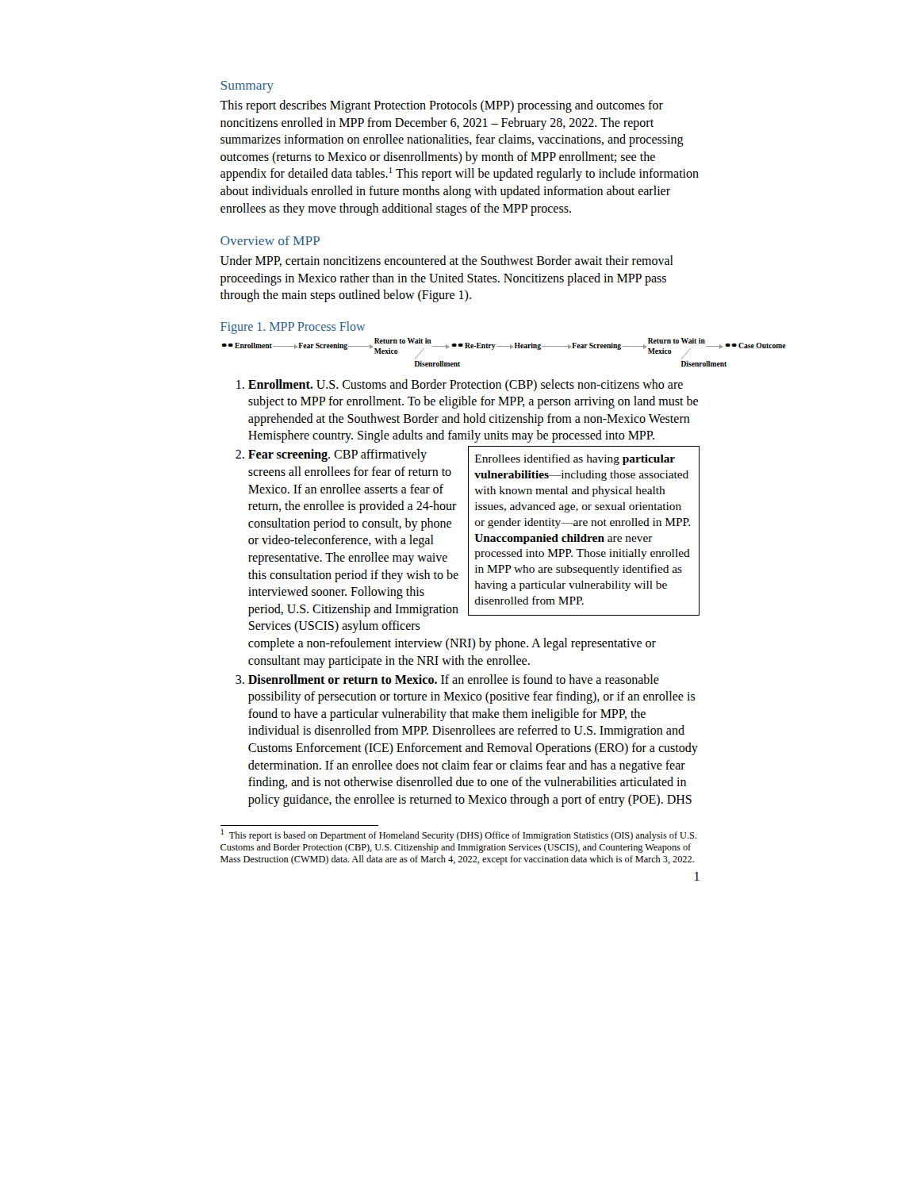Summary
This report describes Migrant Protection Protocols (MPP) processing and outcomes for noncitizens enrolled in MPP from December 6, 2021 – February 28, 2022. The report summarizes information on enrollee nationalities, fear claims, vaccinations, and processing outcomes (returns to Mexico or disenrollments) by month of MPP enrollment; see the appendix for detailed data tables.1 This report will be updated regularly to include information about individuals enrolled in future months along with updated information about earlier enrollees as they move through additional stages of the MPP process.
Overview of MPP
Under MPP, certain noncitizens encountered at the Southwest Border await their removal proceedings in Mexico rather than in the United States. Noncitizens placed in MPP pass through the main steps outlined below (Figure 1).
Figure 1. MPP Process Flow
⚭⚭ Enrollment Fear Screening Return to Wait in
Mexico ⚭⚭ Re-Entry Hearing Fear Screening Return to Wait in
Mexico ⚭⚭ Case Outcome
Disenrollment
Disenrollment
Enrollment. U.S. Customs and Border Protection (CBP) selects non-citizens who are subject to MPP for enrollment. To be eligible for MPP, a person arriving on land must be apprehended at the Southwest Border and hold citizenship from a non-Mexico Western Hemisphere country. Single adults and family units may be processed into MPP.
Enrollees identified as having particular vulnerabilities—including those associated with known mental and physical health issues, advanced age, or sexual orientation or gender identity—are not enrolled in MPP. Unaccompanied children are never processed into MPP. Those initially enrolled in MPP who are subsequently identified as having a particular vulnerability will be disenrolled from MPP.
Fear screening. CBP affirmatively screens all enrollees for fear of return to Mexico. If an enrollee asserts a fear of return, the enrollee is provided a 24-hour consultation period to consult, by phone or video-teleconference, with a legal representative. The enrollee may waive this consultation period if they wish to be interviewed sooner. Following this period, U.S. Citizenship and Immigration Services (USCIS) asylum officers complete a non-refoulement interview (NRI) by phone. A legal representative or consultant may participate in the NRI with the enrollee.
Disenrollment or return to Mexico. If an enrollee is found to have a reasonable possibility of persecution or torture in Mexico (positive fear finding), or if an enrollee is found to have a particular vulnerability that make them ineligible for MPP, the individual is disenrolled from MPP. Disenrollees are referred to U.S. Immigration and Customs Enforcement (ICE) Enforcement and Removal Operations (ERO) for a custody determination. If an enrollee does not claim fear or claims fear and has a negative fear finding, and is not otherwise disenrolled due to one of the vulnerabilities articulated in policy guidance, the enrollee is returned to Mexico through a port of entry (POE). DHS
1 This report is based on Department of Homeland Security (DHS) Office of Immigration Statistics (OIS) analysis of U.S. Customs and Border Protection (CBP), U.S. Citizenship and Immigration Services (USCIS), and Countering Weapons of Mass Destruction (CWMD) data. All data are as of March 4, 2022, except for vaccination data which is of March 3, 2022.
1